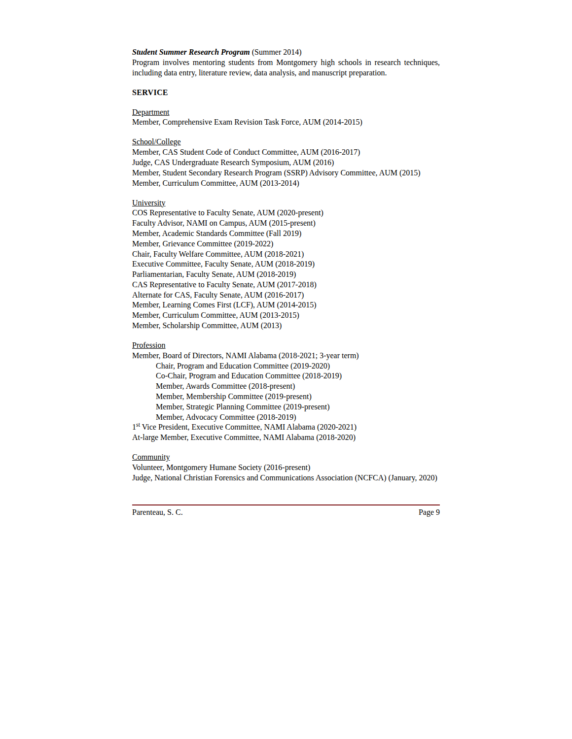Student Summer Research Program (Summer 2014)
Program involves mentoring students from Montgomery high schools in research techniques, including data entry, literature review, data analysis, and manuscript preparation.
SERVICE
Department
Member, Comprehensive Exam Revision Task Force, AUM (2014-2015)
School/College
Member, CAS Student Code of Conduct Committee, AUM (2016-2017)
Judge, CAS Undergraduate Research Symposium, AUM (2016)
Member, Student Secondary Research Program (SSRP) Advisory Committee, AUM (2015)
Member, Curriculum Committee, AUM (2013-2014)
University
COS Representative to Faculty Senate, AUM (2020-present)
Faculty Advisor, NAMI on Campus, AUM (2015-present)
Member, Academic Standards Committee (Fall 2019)
Member, Grievance Committee (2019-2022)
Chair, Faculty Welfare Committee, AUM (2018-2021)
Executive Committee, Faculty Senate, AUM (2018-2019)
Parliamentarian, Faculty Senate, AUM (2018-2019)
CAS Representative to Faculty Senate, AUM (2017-2018)
Alternate for CAS, Faculty Senate, AUM (2016-2017)
Member, Learning Comes First (LCF), AUM (2014-2015)
Member, Curriculum Committee, AUM (2013-2015)
Member, Scholarship Committee, AUM (2013)
Profession
Member, Board of Directors, NAMI Alabama (2018-2021; 3-year term)
Chair, Program and Education Committee (2019-2020)
Co-Chair, Program and Education Committee (2018-2019)
Member, Awards Committee (2018-present)
Member, Membership Committee (2019-present)
Member, Strategic Planning Committee (2019-present)
Member, Advocacy Committee (2018-2019)
1st Vice President, Executive Committee, NAMI Alabama (2020-2021)
At-large Member, Executive Committee, NAMI Alabama (2018-2020)
Community
Volunteer, Montgomery Humane Society (2016-present)
Judge, National Christian Forensics and Communications Association (NCFCA) (January, 2020)
Parenteau, S. C. Page 9